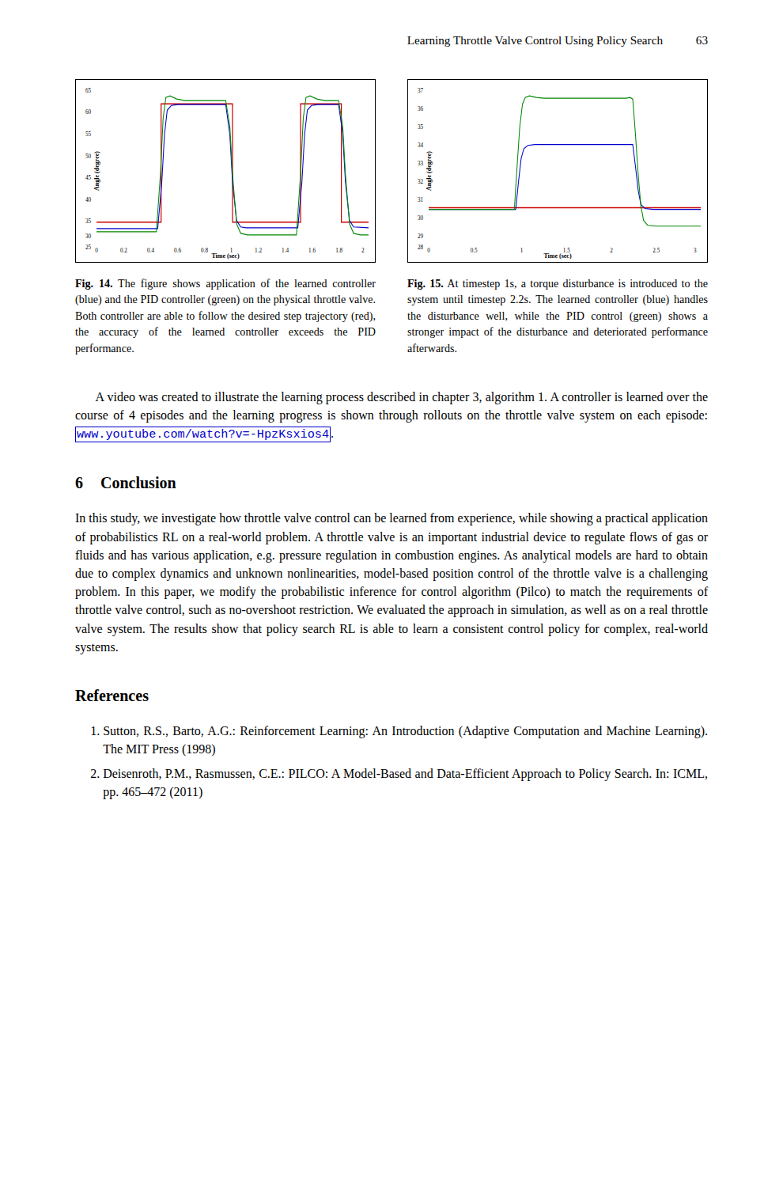Learning Throttle Valve Control Using Policy Search 63
Angle (degree) 65 60 55 50 45 40 35 30 25 0 0.2 0.4 0.6 0.8 1 1.2 1.4 1.6 1.8 2 Time (sec)
Fig. 14. The figure shows application of the learned controller (blue) and the PID controller (green) on the physical throttle valve. Both controller are able to follow the desired step trajectory (red), the accuracy of the learned controller exceeds the PID performance.
Angle (degree) 37 36 35 34 33 32 31 30 29 28 0 0.5 1 1.5 2 2.5 3 Time (sec)
Fig. 15. At timestep 1s, a torque disturbance is introduced to the system until timestep 2.2s. The learned controller (blue) handles the disturbance well, while the PID control (green) shows a stronger impact of the disturbance and deteriorated performance afterwards.
A video was created to illustrate the learning process described in chapter 3, algorithm 1. A controller is learned over the course of 4 episodes and the learning progress is shown through rollouts on the throttle valve system on each episode: www.youtube.com/watch?v=-HpzKsxios4.
6 Conclusion
In this study, we investigate how throttle valve control can be learned from experience, while showing a practical application of probabilistics RL on a real-world problem. A throttle valve is an important industrial device to regulate flows of gas or fluids and has various application, e.g. pressure regulation in combustion engines. As analytical models are hard to obtain due to complex dynamics and unknown nonlinearities, model-based position control of the throttle valve is a challenging problem. In this paper, we modify the probabilistic inference for control algorithm (Pilco) to match the requirements of throttle valve control, such as no-overshoot restriction. We evaluated the approach in simulation, as well as on a real throttle valve system. The results show that policy search RL is able to learn a consistent control policy for complex, real-world systems.
References
Sutton, R.S., Barto, A.G.: Reinforcement Learning: An Introduction (Adaptive Computation and Machine Learning). The MIT Press (1998)
Deisenroth, P.M., Rasmussen, C.E.: PILCO: A Model-Based and Data-Efficient Approach to Policy Search. In: ICML, pp. 465–472 (2011)